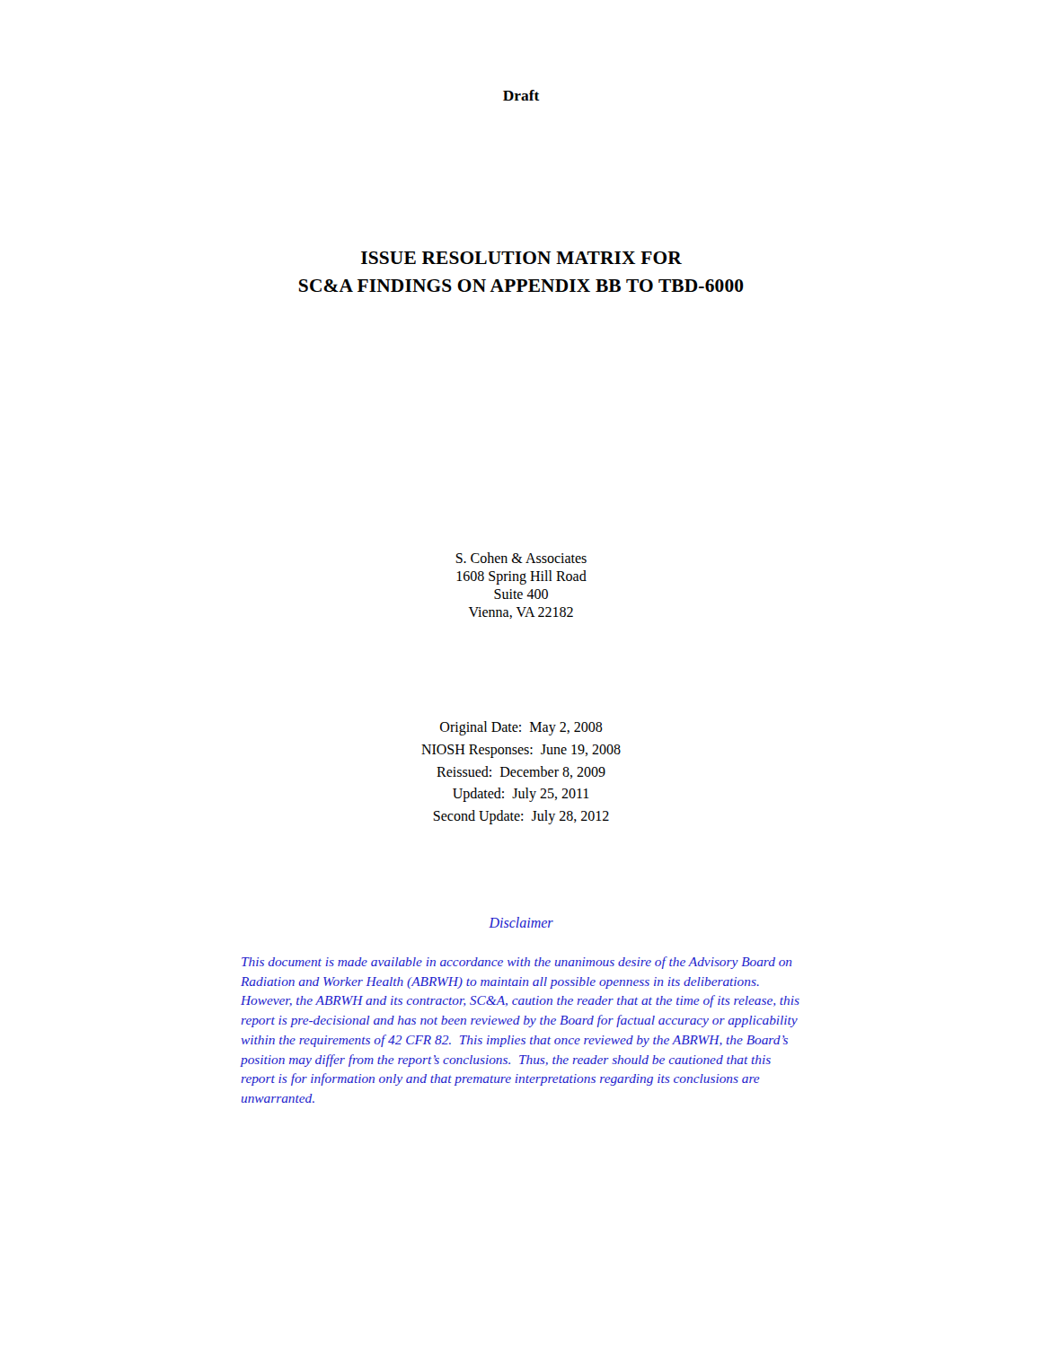Draft
ISSUE RESOLUTION MATRIX FOR
SC&A FINDINGS ON APPENDIX BB TO TBD-6000
S. Cohen & Associates
1608 Spring Hill Road
Suite 400
Vienna, VA 22182
Original Date: May 2, 2008
NIOSH Responses: June 19, 2008
Reissued: December 8, 2009
Updated: July 25, 2011
Second Update: July 28, 2012
Disclaimer
This document is made available in accordance with the unanimous desire of the Advisory Board on Radiation and Worker Health (ABRWH) to maintain all possible openness in its deliberations. However, the ABRWH and its contractor, SC&A, caution the reader that at the time of its release, this report is pre-decisional and has not been reviewed by the Board for factual accuracy or applicability within the requirements of 42 CFR 82. This implies that once reviewed by the ABRWH, the Board’s position may differ from the report’s conclusions. Thus, the reader should be cautioned that this report is for information only and that premature interpretations regarding its conclusions are unwarranted.